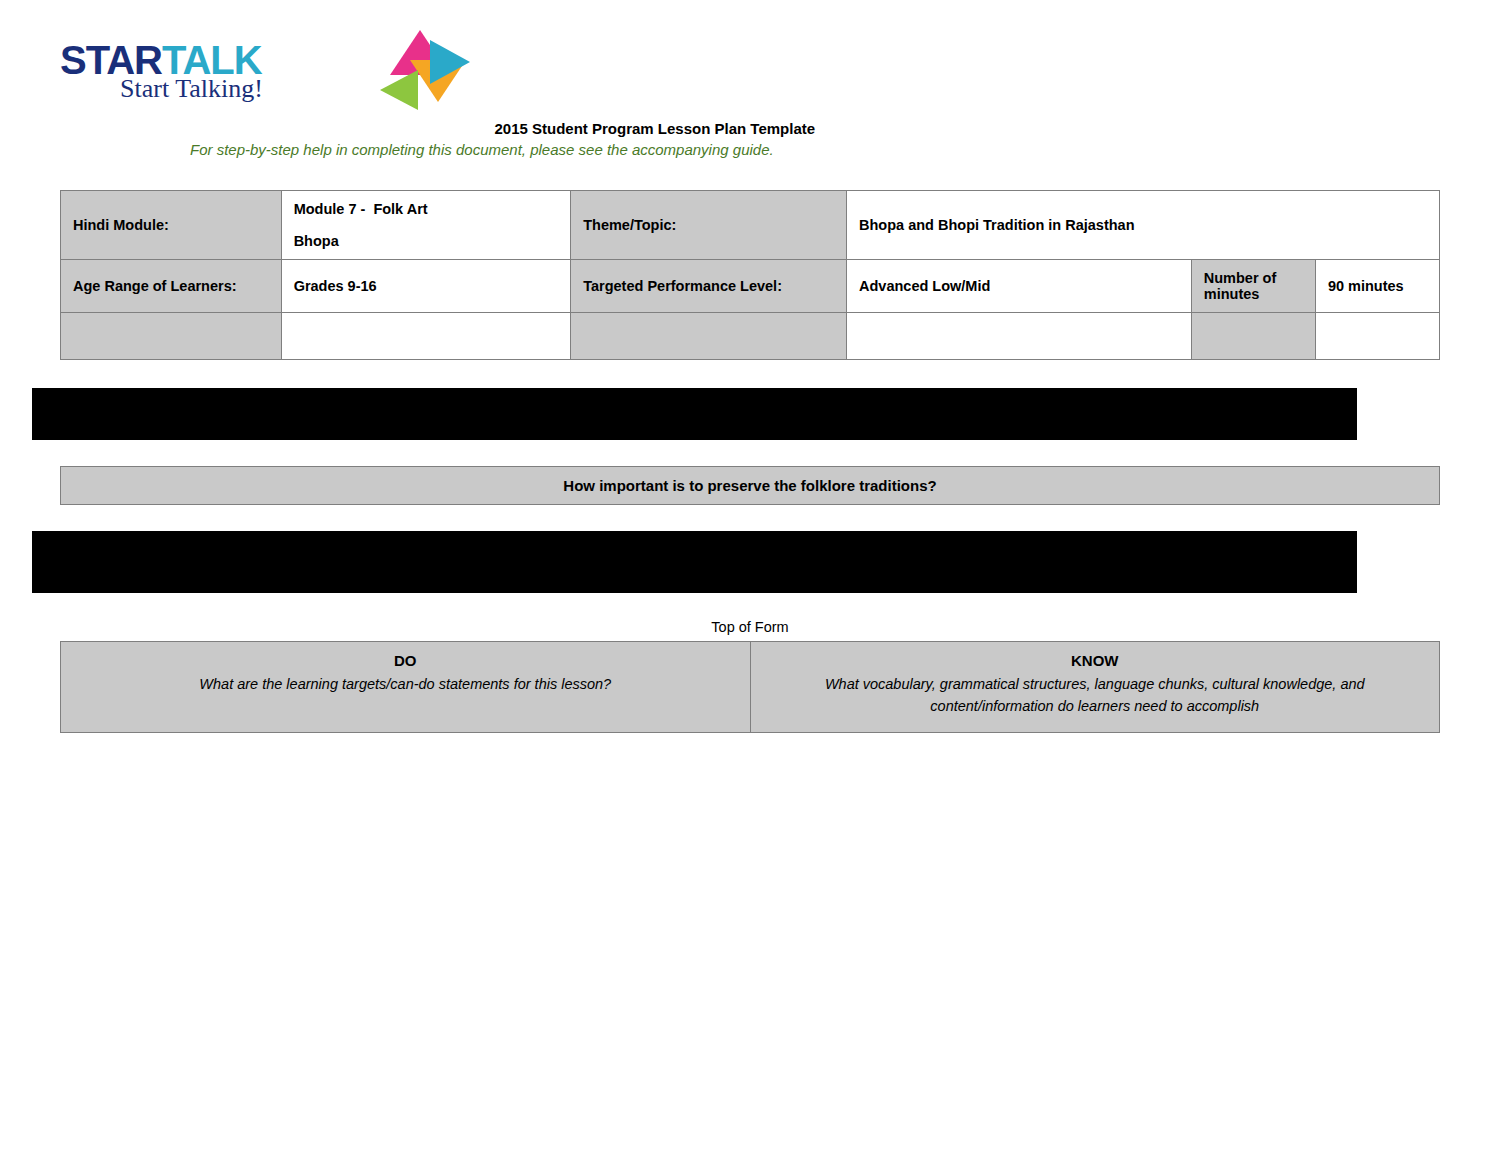STAR TALK
Start Talking!
2015 Student Program Lesson Plan Template
For step-by-step help in completing this document, please see the accompanying guide.
| Hindi Module: | Module 7 - Folk Art Bhopa | Theme/Topic: | Bhopa and Bhopi Tradition in Rajasthan |
| Age Range of Learners: | Grades 9-16 | Targeted Performance Level: | Advanced Low/Mid | Number of minutes | 90 minutes |
How important is to preserve the folklore traditions?
Top of Form
| DO What are the learning targets/can-do statements for this lesson? | KNOW What vocabulary, grammatical structures, language chunks, cultural knowledge, and content/information do learners need to accomplish |